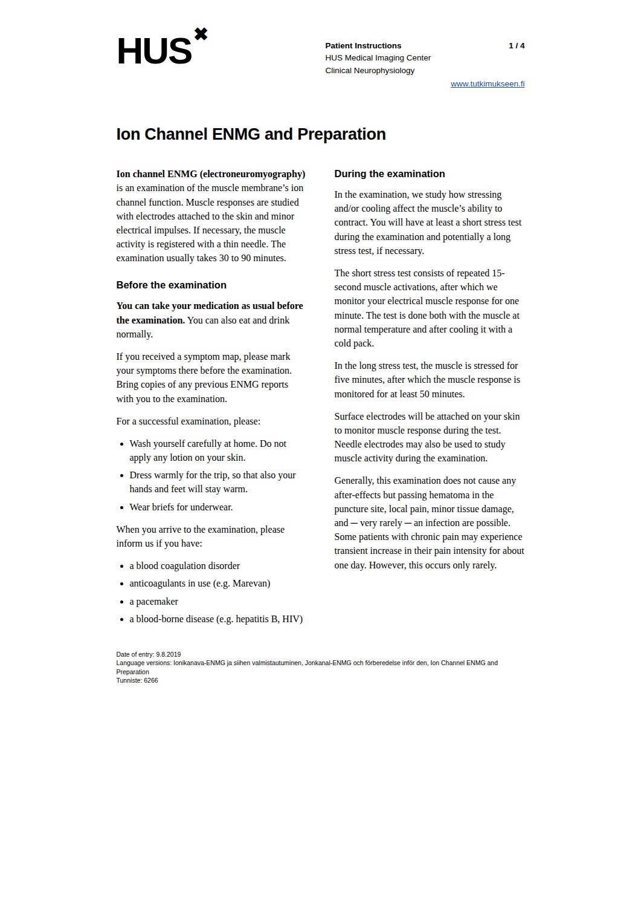HUS✖
Patient Instructions 1 / 4
HUS Medical Imaging Center
Clinical Neurophysiology
www.tutkimukseen.fi
Ion Channel ENMG and Preparation
Ion channel ENMG (electroneuromyography) is an examination of the muscle membrane’s ion channel function. Muscle responses are studied with electrodes attached to the skin and minor electrical impulses. If necessary, the muscle activity is registered with a thin needle. The examination usually takes 30 to 90 minutes.
Before the examination
You can take your medication as usual before the examination. You can also eat and drink normally.
If you received a symptom map, please mark your symptoms there before the examination. Bring copies of any previous ENMG reports with you to the examination.
For a successful examination, please:
Wash yourself carefully at home. Do not apply any lotion on your skin.
Dress warmly for the trip, so that also your hands and feet will stay warm.
Wear briefs for underwear.
When you arrive to the examination, please inform us if you have:
a blood coagulation disorder
anticoagulants in use (e.g. Marevan)
a pacemaker
a blood-borne disease (e.g. hepatitis B, HIV)
During the examination
In the examination, we study how stressing and/or cooling affect the muscle’s ability to contract. You will have at least a short stress test during the examination and potentially a long stress test, if necessary.
The short stress test consists of repeated 15-second muscle activations, after which we monitor your electrical muscle response for one minute. The test is done both with the muscle at normal temperature and after cooling it with a cold pack.
In the long stress test, the muscle is stressed for five minutes, after which the muscle response is monitored for at least 50 minutes.
Surface electrodes will be attached on your skin to monitor muscle response during the test. Needle electrodes may also be used to study muscle activity during the examination.
Generally, this examination does not cause any after-effects but passing hematoma in the puncture site, local pain, minor tissue damage, and ─ very rarely ─ an infection are possible. Some patients with chronic pain may experience transient increase in their pain intensity for about one day. However, this occurs only rarely.
Date of entry: 9.8.2019
Language versions: Ionikanava-ENMG ja siihen valmistautuminen, Jonkanal-ENMG och förberedelse inför den, Ion Channel ENMG and Preparation
Tunniste: 6266